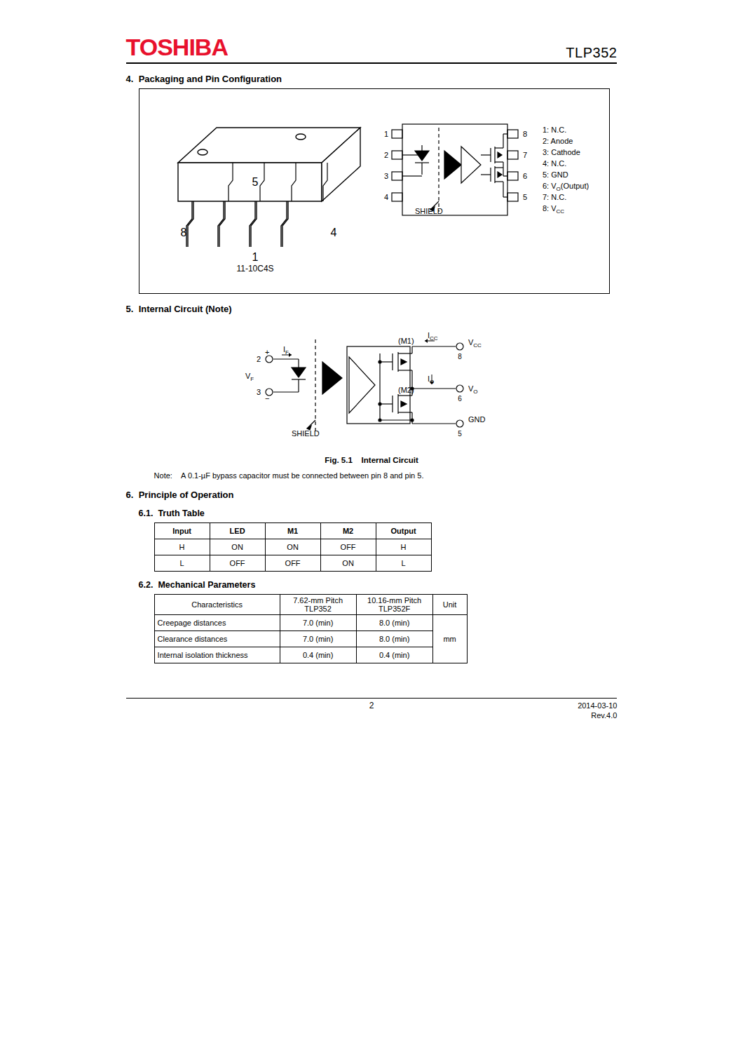TOSHIBA
TLP352
4. Packaging and Pin Configuration
5 8 4 1 11-10C4S 1 2 3 4 8 7 6 5 SHIELD 1: N.C. 2: Anode 3: Cathode 4: N.C. 5: GND 6: VO(Output) 7: N.C. 8: VCC
5. Internal Circuit (Note)
2 3 + − VF IF (M1) (M2) ICC IO VCC VO GND 8 6 5 SHIELD
Fig. 5.1 Internal Circuit
Note: A 0.1-µF bypass capacitor must be connected between pin 8 and pin 5.
6. Principle of Operation
6.1. Truth Table
| Input | LED | M1 | M2 | Output |
| --- | --- | --- | --- | --- |
| H | ON | ON | OFF | H |
| L | OFF | OFF | ON | L |
6.2. Mechanical Parameters
| Characteristics | 7.62-mm Pitch TLP352 | 10.16-mm Pitch TLP352F | Unit |
| --- | --- | --- | --- |
| Creepage distances | 7.0 (min) | 8.0 (min) | mm |
| Clearance distances | 7.0 (min) | 8.0 (min) |
| Internal isolation thickness | 0.4 (min) | 0.4 (min) |
2
2014-03-10
Rev.4.0